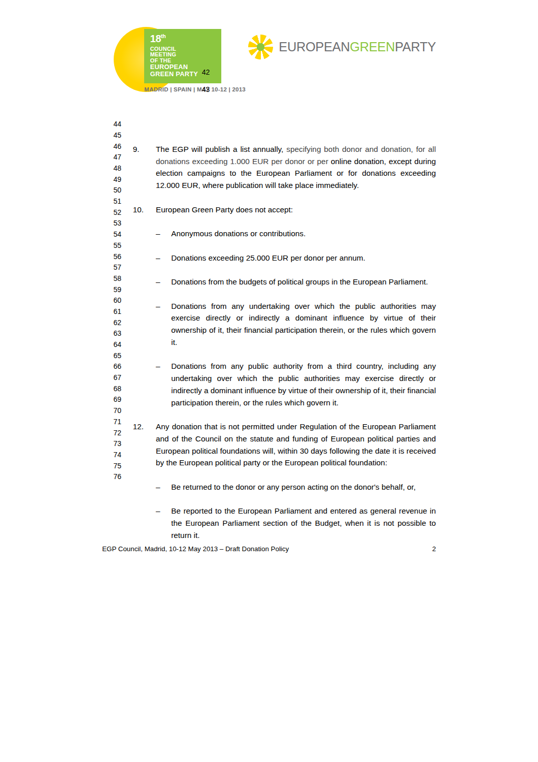18th
COUNCIL MEETING OF THE EUROPEAN GREEN PARTY
MADRID | SPAIN | MAY 10-12 | 2013
42
43
EUROPEAN GREEN PARTY
44
45
46
47
48
49
50
51
52
53
54
55
56
57
58
59
60
61
62
63
64
65
66
67
68
69
70
71
72
73
74
75
76
9.
The EGP will publish a list annually, specifying both donor and donation, for all donations exceeding 1.000 EUR per donor or per online donation, except during election campaigns to the European Parliament or for donations exceeding 12.000 EUR, where publication will take place immediately.
10.
European Green Party does not accept:
–Anonymous donations or contributions.
–Donations exceeding 25.000 EUR per donor per annum.
–Donations from the budgets of political groups in the European Parliament.
–Donations from any undertaking over which the public authorities may exercise directly or indirectly a dominant influence by virtue of their ownership of it, their financial participation therein, or the rules which govern it.
–Donations from any public authority from a third country, including any undertaking over which the public authorities may exercise directly or indirectly a dominant influence by virtue of their ownership of it, their financial participation therein, or the rules which govern it.
12.
Any donation that is not permitted under Regulation of the European Parliament and of the Council on the statute and funding of European political parties and European political foundations will, within 30 days following the date it is received by the European political party or the European political foundation:
–Be returned to the donor or any person acting on the donor's behalf, or,
–Be reported to the European Parliament and entered as general revenue in the European Parliament section of the Budget, when it is not possible to return it.
EGP Council, Madrid, 10-12 May 2013 – Draft Donation Policy
2